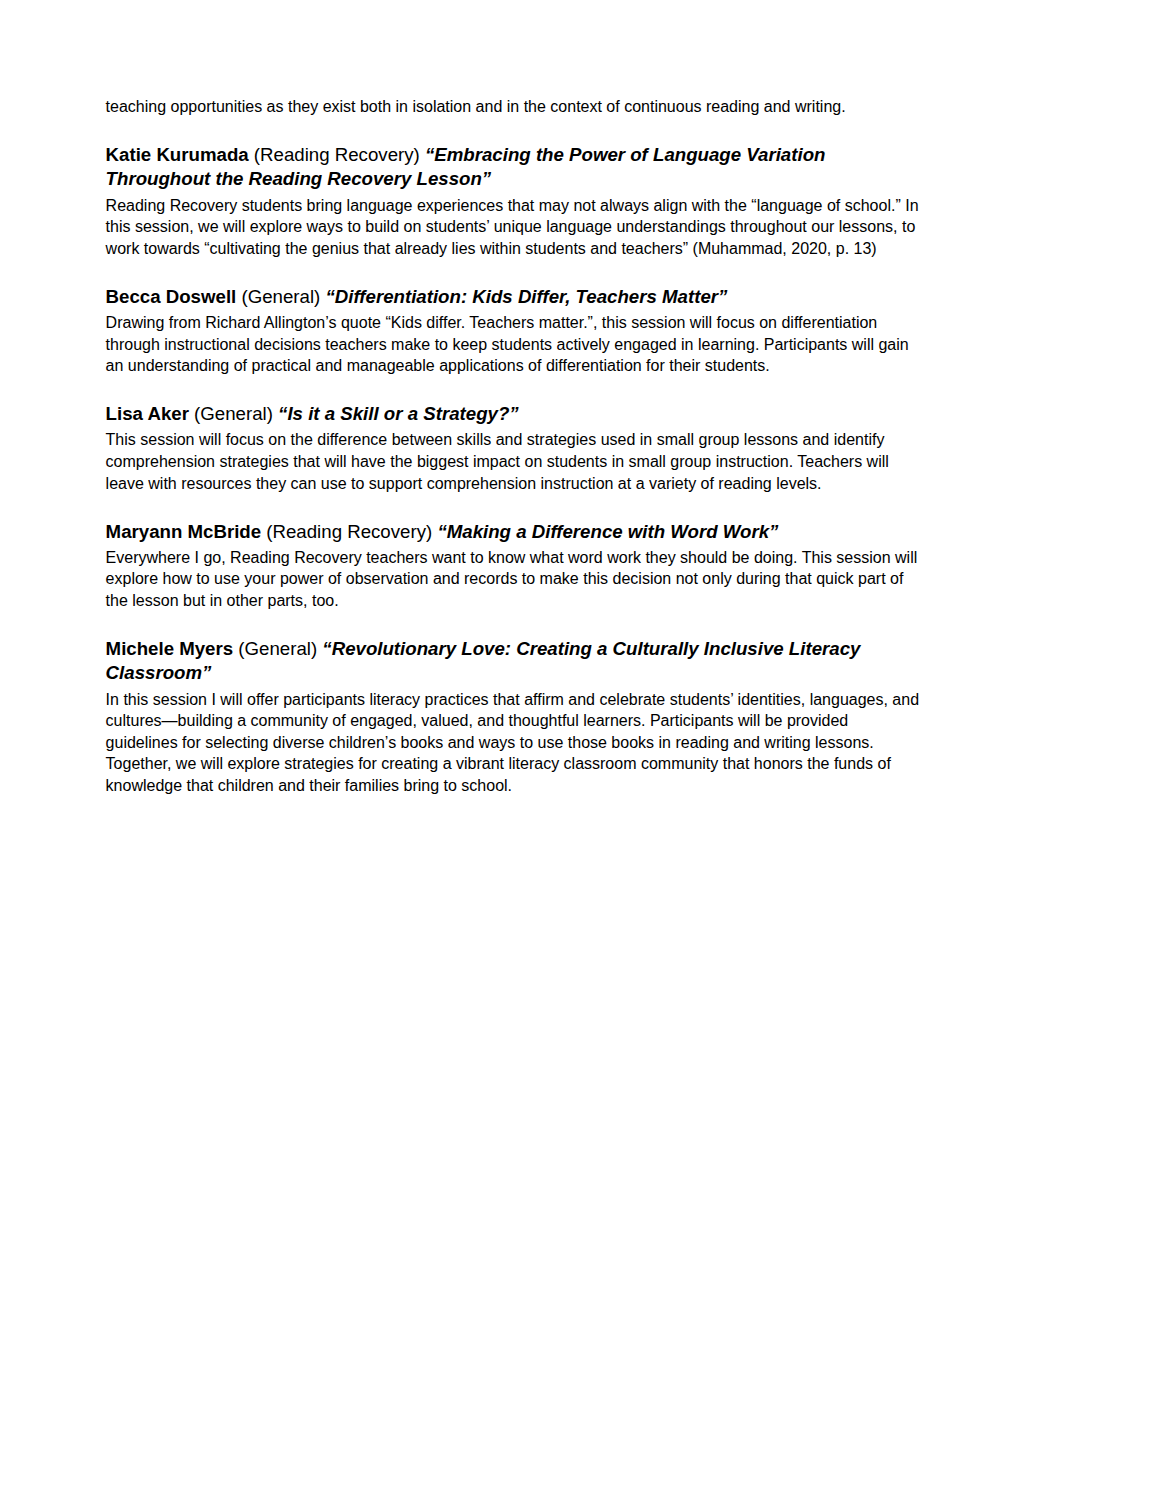teaching opportunities as they exist both in isolation and in the context of continuous reading and writing.
Katie Kurumada (Reading Recovery) “Embracing the Power of Language Variation Throughout the Reading Recovery Lesson”
Reading Recovery students bring language experiences that may not always align with the “language of school.” In this session, we will explore ways to build on students’ unique language understandings throughout our lessons, to work towards “cultivating the genius that already lies within students and teachers” (Muhammad, 2020, p. 13)
Becca Doswell (General) “Differentiation: Kids Differ, Teachers Matter”
Drawing from Richard Allington’s quote “Kids differ. Teachers matter.”, this session will focus on differentiation through instructional decisions teachers make to keep students actively engaged in learning. Participants will gain an understanding of practical and manageable applications of differentiation for their students.
Lisa Aker (General) “Is it a Skill or a Strategy?”
This session will focus on the difference between skills and strategies used in small group lessons and identify comprehension strategies that will have the biggest impact on students in small group instruction. Teachers will leave with resources they can use to support comprehension instruction at a variety of reading levels.
Maryann McBride (Reading Recovery) “Making a Difference with Word Work”
Everywhere I go, Reading Recovery teachers want to know what word work they should be doing. This session will explore how to use your power of observation and records to make this decision not only during that quick part of the lesson but in other parts, too.
Michele Myers (General) “Revolutionary Love: Creating a Culturally Inclusive Literacy Classroom”
In this session I will offer participants literacy practices that affirm and celebrate students’ identities, languages, and cultures—building a community of engaged, valued, and thoughtful learners. Participants will be provided guidelines for selecting diverse children’s books and ways to use those books in reading and writing lessons. Together, we will explore strategies for creating a vibrant literacy classroom community that honors the funds of knowledge that children and their families bring to school.